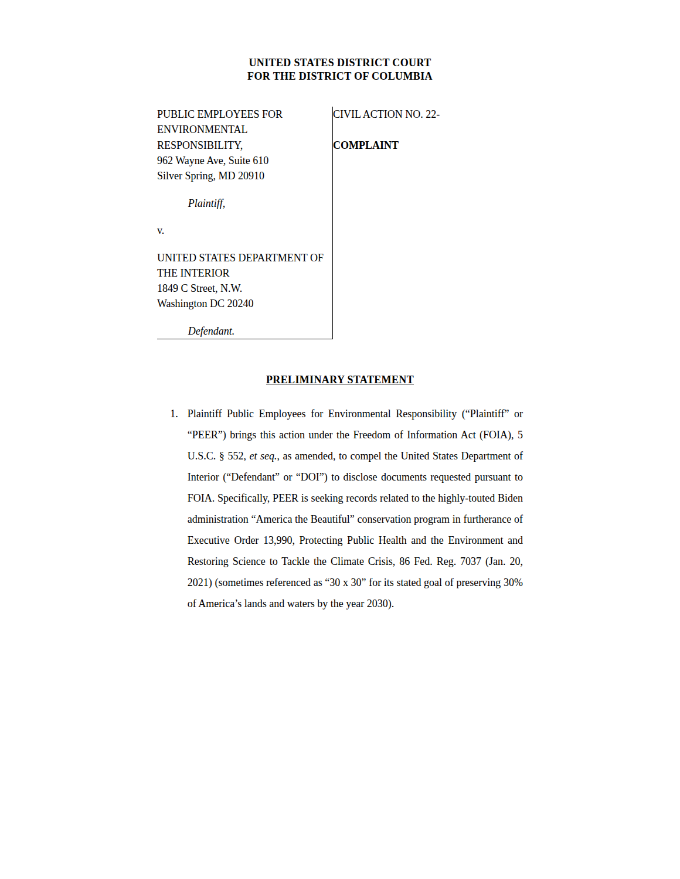UNITED STATES DISTRICT COURT
FOR THE DISTRICT OF COLUMBIA
| PUBLIC EMPLOYEES FOR ENVIRONMENTAL RESPONSIBILITY, 962 Wayne Ave, Suite 610 Silver Spring, MD 20910 Plaintiff, v. UNITED STATES DEPARTMENT OF THE INTERIOR 1849 C Street, N.W. Washington DC 20240 Defendant. | CIVIL ACTION NO. 22- COMPLAINT |
PRELIMINARY STATEMENT
Plaintiff Public Employees for Environmental Responsibility (“Plaintiff” or “PEER”) brings this action under the Freedom of Information Act (FOIA), 5 U.S.C. § 552, et seq., as amended, to compel the United States Department of Interior (“Defendant” or “DOI”) to disclose documents requested pursuant to FOIA. Specifically, PEER is seeking records related to the highly-touted Biden administration “America the Beautiful” conservation program in furtherance of Executive Order 13,990, Protecting Public Health and the Environment and Restoring Science to Tackle the Climate Crisis, 86 Fed. Reg. 7037 (Jan. 20, 2021) (sometimes referenced as “30 x 30” for its stated goal of preserving 30% of America’s lands and waters by the year 2030).